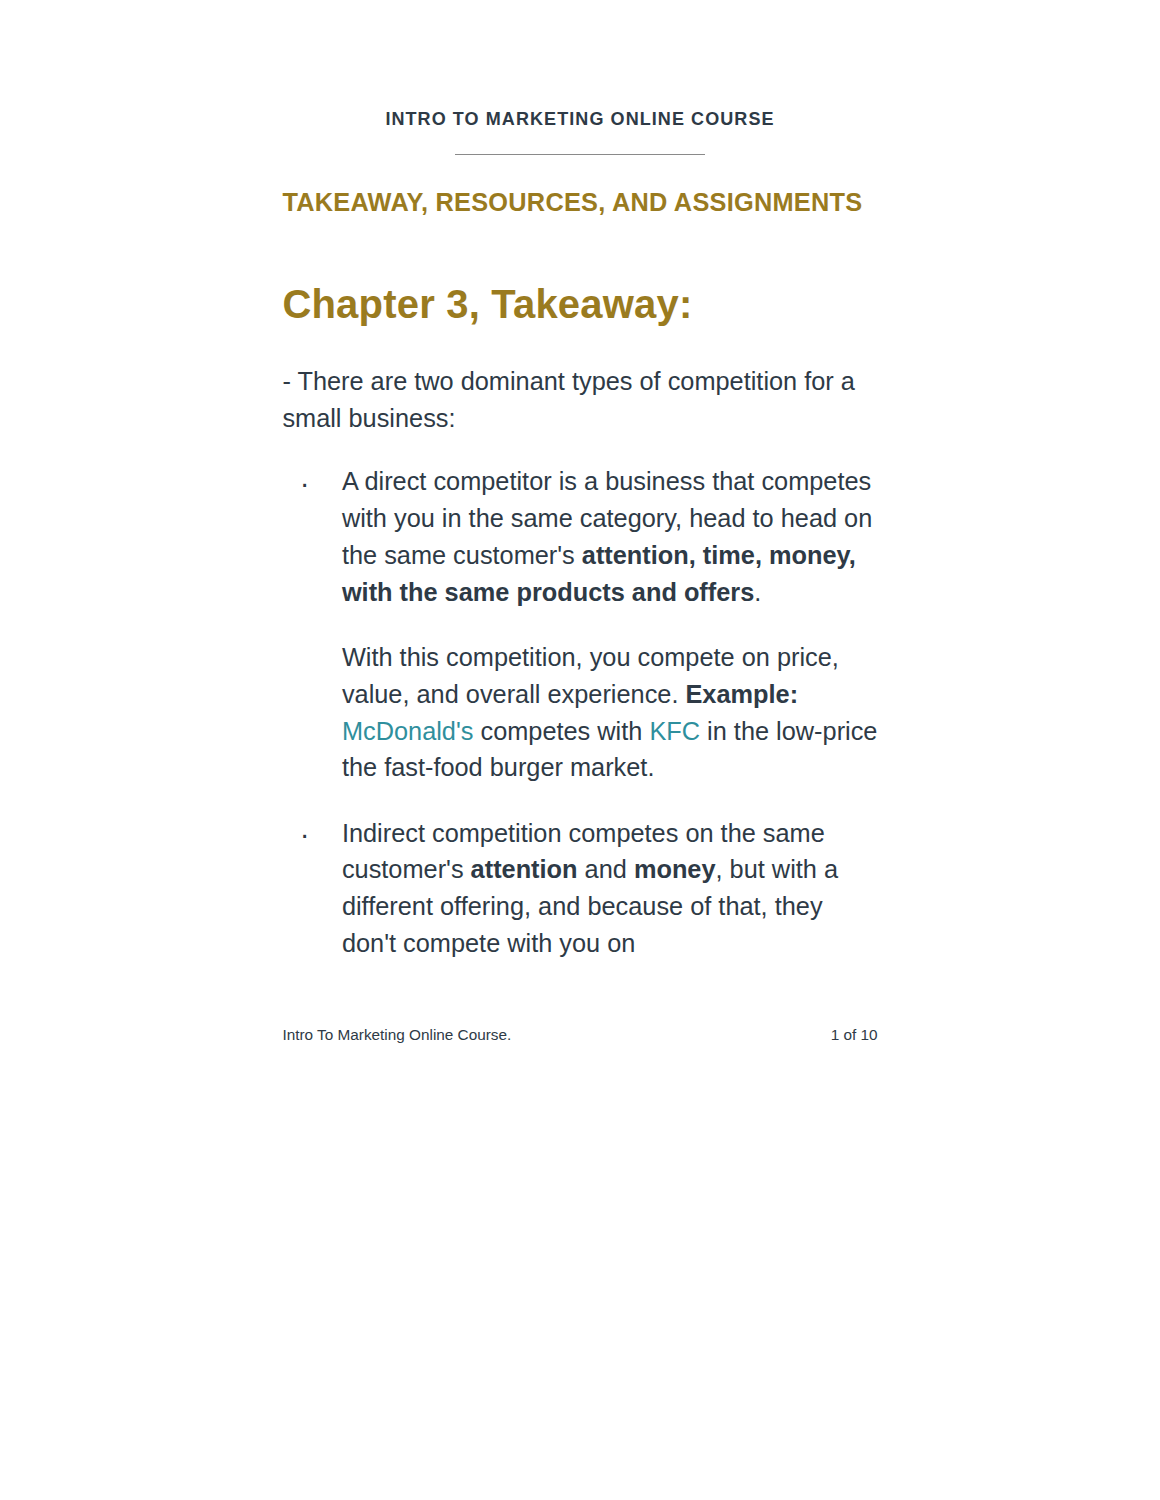INTRO TO MARKETING ONLINE COURSE
TAKEAWAY, RESOURCES, AND ASSIGNMENTS
Chapter 3, Takeaway:
- There are two dominant types of competition for a small business:
A direct competitor is a business that competes with you in the same category, head to head on the same customer's attention, time, money, with the same products and offers.
With this competition, you compete on price, value, and overall experience. Example: McDonald's competes with KFC in the low-price the fast-food burger market.
Indirect competition competes on the same customer's attention and money, but with a different offering, and because of that, they don't compete with you on
Intro To Marketing Online Course. 1 of 10